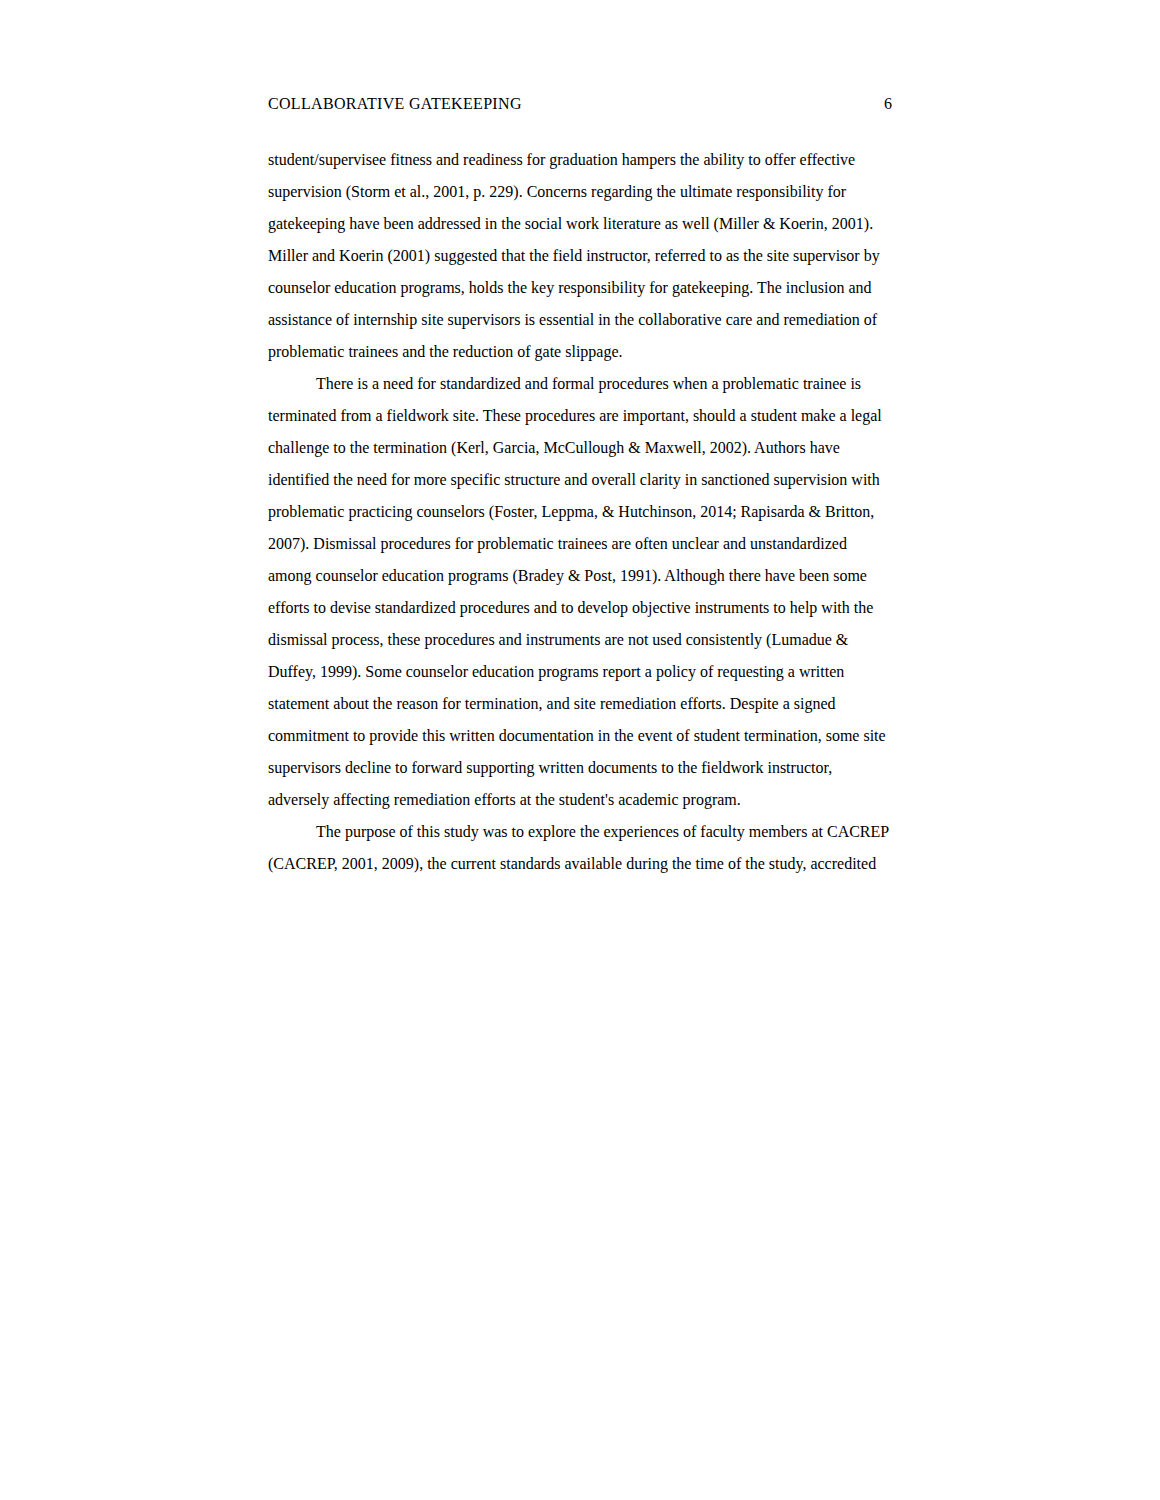Collaborative Gatekeeping 6
student/supervisee fitness and readiness for graduation hampers the ability to offer effective supervision (Storm et al., 2001, p. 229). Concerns regarding the ultimate responsibility for gatekeeping have been addressed in the social work literature as well (Miller & Koerin, 2001). Miller and Koerin (2001) suggested that the field instructor, referred to as the site supervisor by counselor education programs, holds the key responsibility for gatekeeping. The inclusion and assistance of internship site supervisors is essential in the collaborative care and remediation of problematic trainees and the reduction of gate slippage.
There is a need for standardized and formal procedures when a problematic trainee is terminated from a fieldwork site. These procedures are important, should a student make a legal challenge to the termination (Kerl, Garcia, McCullough & Maxwell, 2002). Authors have identified the need for more specific structure and overall clarity in sanctioned supervision with problematic practicing counselors (Foster, Leppma, & Hutchinson, 2014; Rapisarda & Britton, 2007). Dismissal procedures for problematic trainees are often unclear and unstandardized among counselor education programs (Bradey & Post, 1991). Although there have been some efforts to devise standardized procedures and to develop objective instruments to help with the dismissal process, these procedures and instruments are not used consistently (Lumadue & Duffey, 1999). Some counselor education programs report a policy of requesting a written statement about the reason for termination, and site remediation efforts. Despite a signed commitment to provide this written documentation in the event of student termination, some site supervisors decline to forward supporting written documents to the fieldwork instructor, adversely affecting remediation efforts at the student's academic program.
The purpose of this study was to explore the experiences of faculty members at CACREP (CACREP, 2001, 2009), the current standards available during the time of the study, accredited